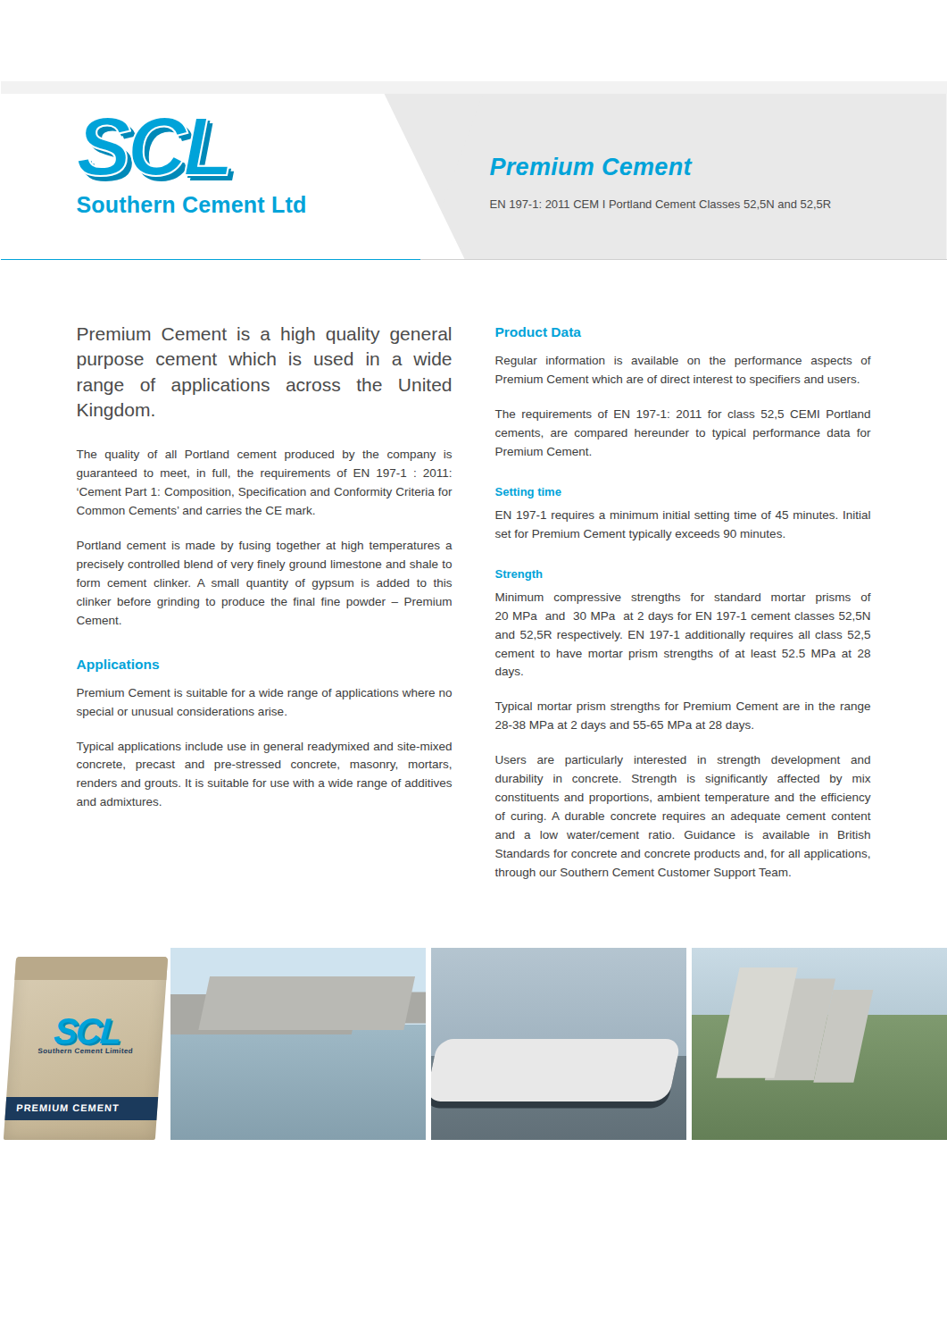SCL
Southern Cement Ltd
Premium Cement
EN 197-1: 2011 CEM I Portland Cement Classes 52,5N and 52,5R
Premium Cement is a high quality general purpose cement which is used in a wide range of applications across the United Kingdom.
The quality of all Portland cement produced by the company is guaranteed to meet, in full, the requirements of EN 197-1 : 2011: ‘Cement Part 1: Composition, Specification and Conformity Criteria for Common Cements’ and carries the CE mark.
Portland cement is made by fusing together at high temperatures a precisely controlled blend of very finely ground limestone and shale to form cement clinker. A small quantity of gypsum is added to this clinker before grinding to produce the final fine powder – Premium Cement.
Applications
Premium Cement is suitable for a wide range of applications where no special or unusual considerations arise.
Typical applications include use in general readymixed and site-mixed concrete, precast and pre-stressed concrete, masonry, mortars, renders and grouts. It is suitable for use with a wide range of additives and admixtures.
Product Data
Regular information is available on the performance aspects of Premium Cement which are of direct interest to specifiers and users.
The requirements of EN 197-1: 2011 for class 52,5 CEMI Portland cements, are compared hereunder to typical performance data for Premium Cement.
Setting time
EN 197-1 requires a minimum initial setting time of 45 minutes. Initial set for Premium Cement typically exceeds 90 minutes.
Strength
Minimum compressive strengths for standard mortar prisms of 20 MPa and 30 MPa at 2 days for EN 197-1 cement classes 52,5N and 52,5R respectively. EN 197-1 additionally requires all class 52,5 cement to have mortar prism strengths of at least 52.5 MPa at 28 days.
Typical mortar prism strengths for Premium Cement are in the range 28-38 MPa at 2 days and 55-65 MPa at 28 days.
Users are particularly interested in strength development and durability in concrete. Strength is significantly affected by mix constituents and proportions, ambient temperature and the efficiency of curing. A durable concrete requires an adequate cement content and a low water/cement ratio. Guidance is available in British Standards for concrete and concrete products and, for all applications, through our Southern Cement Customer Support Team.
SCL
Southern Cement Limited
PREMIUM CEMENT